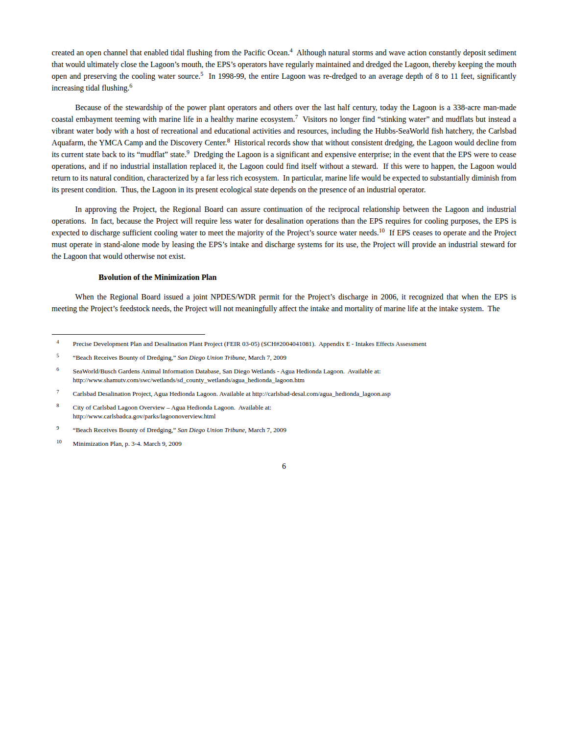created an open channel that enabled tidal flushing from the Pacific Ocean.4 Although natural storms and wave action constantly deposit sediment that would ultimately close the Lagoon’s mouth, the EPS’s operators have regularly maintained and dredged the Lagoon, thereby keeping the mouth open and preserving the cooling water source.5 In 1998-99, the entire Lagoon was re-dredged to an average depth of 8 to 11 feet, significantly increasing tidal flushing.6
Because of the stewardship of the power plant operators and others over the last half century, today the Lagoon is a 338-acre man-made coastal embayment teeming with marine life in a healthy marine ecosystem.7 Visitors no longer find “stinking water” and mudflats but instead a vibrant water body with a host of recreational and educational activities and resources, including the Hubbs-SeaWorld fish hatchery, the Carlsbad Aquafarm, the YMCA Camp and the Discovery Center.8 Historical records show that without consistent dredging, the Lagoon would decline from its current state back to its “mudflat” state.9 Dredging the Lagoon is a significant and expensive enterprise; in the event that the EPS were to cease operations, and if no industrial installation replaced it, the Lagoon could find itself without a steward. If this were to happen, the Lagoon would return to its natural condition, characterized by a far less rich ecosystem. In particular, marine life would be expected to substantially diminish from its present condition. Thus, the Lagoon in its present ecological state depends on the presence of an industrial operator.
In approving the Project, the Regional Board can assure continuation of the reciprocal relationship between the Lagoon and industrial operations. In fact, because the Project will require less water for desalination operations than the EPS requires for cooling purposes, the EPS is expected to discharge sufficient cooling water to meet the majority of the Project’s source water needs.10 If EPS ceases to operate and the Project must operate in stand-alone mode by leasing the EPS’s intake and discharge systems for its use, the Project will provide an industrial steward for the Lagoon that would otherwise not exist.
B. Evolution of the Minimization Plan
When the Regional Board issued a joint NPDES/WDR permit for the Project’s discharge in 2006, it recognized that when the EPS is meeting the Project’s feedstock needs, the Project will not meaningfully affect the intake and mortality of marine life at the intake system. The
4 Precise Development Plan and Desalination Plant Project (FEIR 03-05) (SCH#2004041081). Appendix E - Intakes Effects Assessment
5“Beach Receives Bounty of Dredging,” San Diego Union Tribune, March 7, 2009
6 SeaWorld/Busch Gardens Animal Information Database, San Diego Wetlands - Agua Hedionda Lagoon. Available at:
http://www.shamutv.com/swc/wetlands/sd_county_wetlands/agua_hedionda_lagoon.htm
7 Carlsbad Desalination Project, Agua Hedionda Lagoon. Available at http://carlsbad-desal.com/agua_hedionda_lagoon.asp
8 City of Carlsbad Lagoon Overview – Agua Hedionda Lagoon. Available at:
http://www.carlsbadca.gov/parks/lagoonoverview.html
9“Beach Receives Bounty of Dredging,” San Diego Union Tribune, March 7, 2009
10 Minimization Plan, p. 3-4. March 9, 2009
6